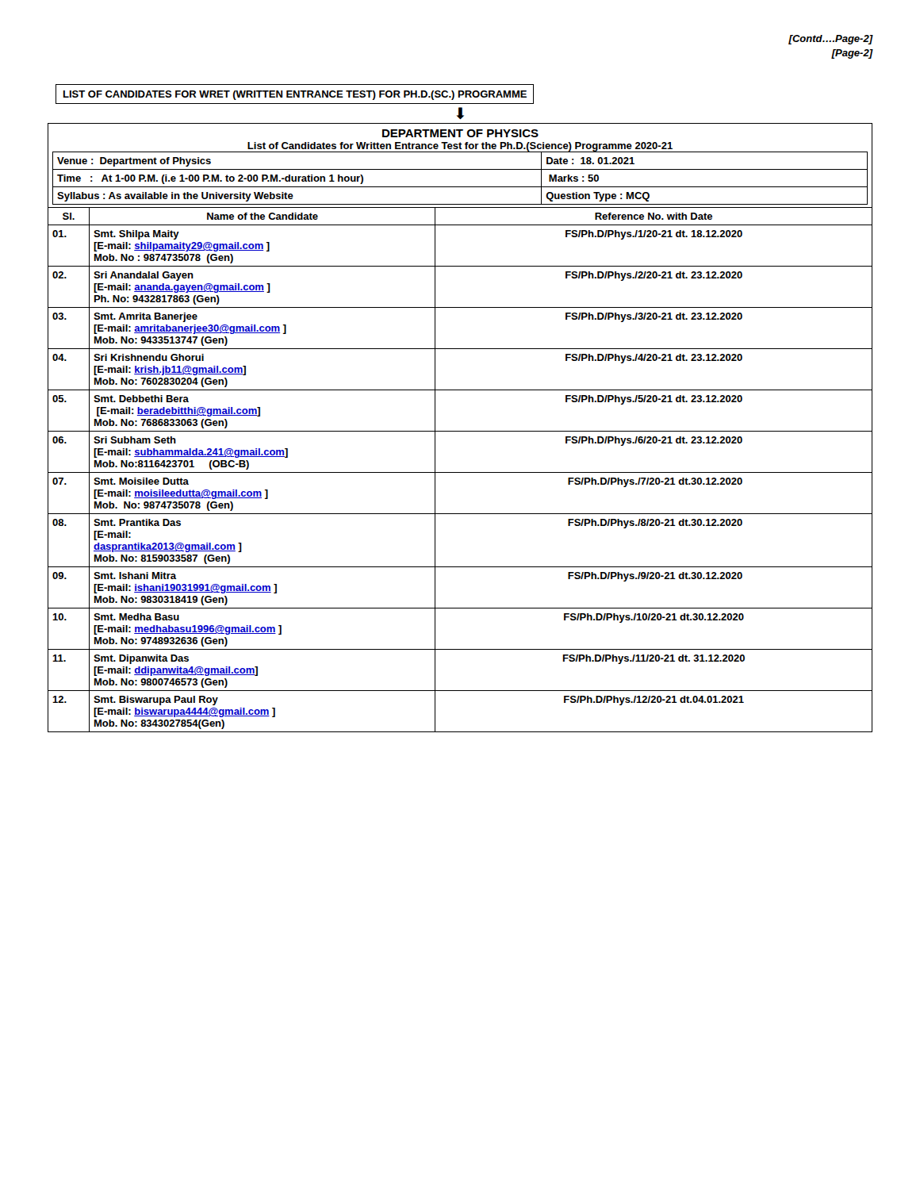[Contd….Page-2]
[Page-2]
LIST OF CANDIDATES FOR WRET (WRITTEN ENTRANCE TEST) FOR PH.D.(SC.) PROGRAMME
⬇
| DEPARTMENT OF PHYSICS List of Candidates for Written Entrance Test for the Ph.D.(Science) Programme 2020-21 / Venue : Department of Physics / Date : 18. 01.2021 / / Time : At 1-00 P.M. (i.e 1-00 P.M. to 2-00 P.M.-duration 1 hour) / Marks : 50 / / Syllabus : As available in the University Website / Question Type : MCQ / |
| Sl. | Name of the Candidate | Reference No. with Date |
| 01. | Smt. Shilpa Maity [E-mail: shilpamaity29@gmail.com ] Mob. No : 9874735078 (Gen) | FS/Ph.D/Phys./1/20-21 dt. 18.12.2020 |
| 02. | Sri Anandalal Gayen [E-mail: ananda.gayen@gmail.com ] Ph. No: 9432817863 (Gen) | FS/Ph.D/Phys./2/20-21 dt. 23.12.2020 |
| 03. | Smt. Amrita Banerjee [E-mail: amritabanerjee30@gmail.com ] Mob. No: 9433513747 (Gen) | FS/Ph.D/Phys./3/20-21 dt. 23.12.2020 |
| 04. | Sri Krishnendu Ghorui [E-mail: krish.jb11@gmail.com ] Mob. No: 7602830204 (Gen) | FS/Ph.D/Phys./4/20-21 dt. 23.12.2020 |
| 05. | Smt. Debbethi Bera [E-mail: beradebitthi@gmail.com ] Mob. No: 7686833063 (Gen) | FS/Ph.D/Phys./5/20-21 dt. 23.12.2020 |
| 06. | Sri Subham Seth [E-mail: subhammalda.241@gmail.com ] Mob. No:8116423701 (OBC-B) | FS/Ph.D/Phys./6/20-21 dt. 23.12.2020 |
| 07. | Smt. Moisilee Dutta [E-mail: moisileedutta@gmail.com ] Mob. No: 9874735078 (Gen) | FS/Ph.D/Phys./7/20-21 dt.30.12.2020 |
| 08. | Smt. Prantika Das [E-mail: dasprantika2013@gmail.com ] Mob. No: 8159033587 (Gen) | FS/Ph.D/Phys./8/20-21 dt.30.12.2020 |
| 09. | Smt. Ishani Mitra [E-mail: ishani19031991@gmail.com ] Mob. No: 9830318419 (Gen) | FS/Ph.D/Phys./9/20-21 dt.30.12.2020 |
| 10. | Smt. Medha Basu [E-mail: medhabasu1996@gmail.com ] Mob. No: 9748932636 (Gen) | FS/Ph.D/Phys./10/20-21 dt.30.12.2020 |
| 11. | Smt. Dipanwita Das [E-mail: ddipanwita4@gmail.com ] Mob. No: 9800746573 (Gen) | FS/Ph.D/Phys./11/20-21 dt. 31.12.2020 |
| 12. | Smt. Biswarupa Paul Roy [E-mail: biswarupa4444@gmail.com ] Mob. No: 8343027854(Gen) | FS/Ph.D/Phys./12/20-21 dt.04.01.2021 |